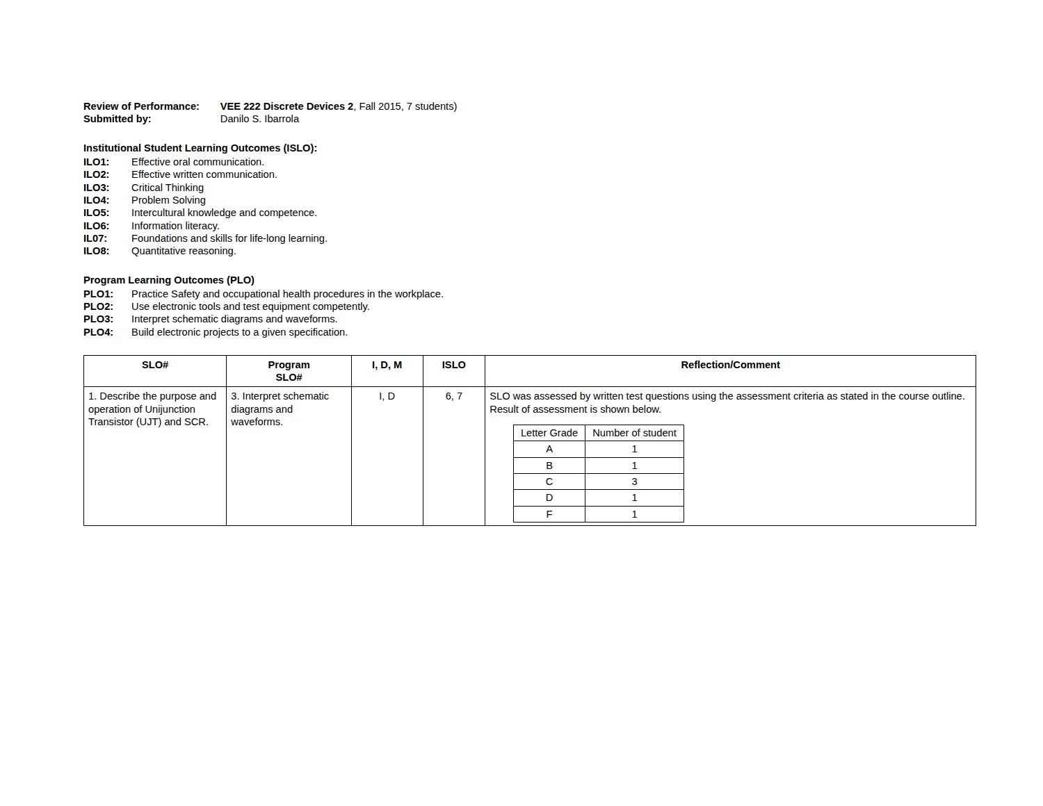Review of Performance: VEE 222 Discrete Devices 2, Fall 2015, 7 students)
Submitted by: Danilo S. Ibarrola
Institutional Student Learning Outcomes (ISLO):
ILO1: Effective oral communication.
ILO2: Effective written communication.
ILO3: Critical Thinking
ILO4: Problem Solving
ILO5: Intercultural knowledge and competence.
ILO6: Information literacy.
IL07: Foundations and skills for life-long learning.
ILO8: Quantitative reasoning.
Program Learning Outcomes (PLO)
PLO1: Practice Safety and occupational health procedures in the workplace.
PLO2: Use electronic tools and test equipment competently.
PLO3: Interpret schematic diagrams and waveforms.
PLO4: Build electronic projects to a given specification.
| SLO# | Program SLO# | I, D, M | ISLO | Reflection/Comment |
| --- | --- | --- | --- | --- |
| 1. Describe the purpose and operation of Unijunction Transistor (UJT) and SCR. | 3. Interpret schematic diagrams and waveforms. | I, D | 6, 7 | SLO was assessed by written test questions using the assessment criteria as stated in the course outline. Result of assessment is shown below. / Letter Grade / Number of student / / --- / --- / / A / 1 / / B / 1 / / C / 3 / / D / 1 / / F / 1 / |